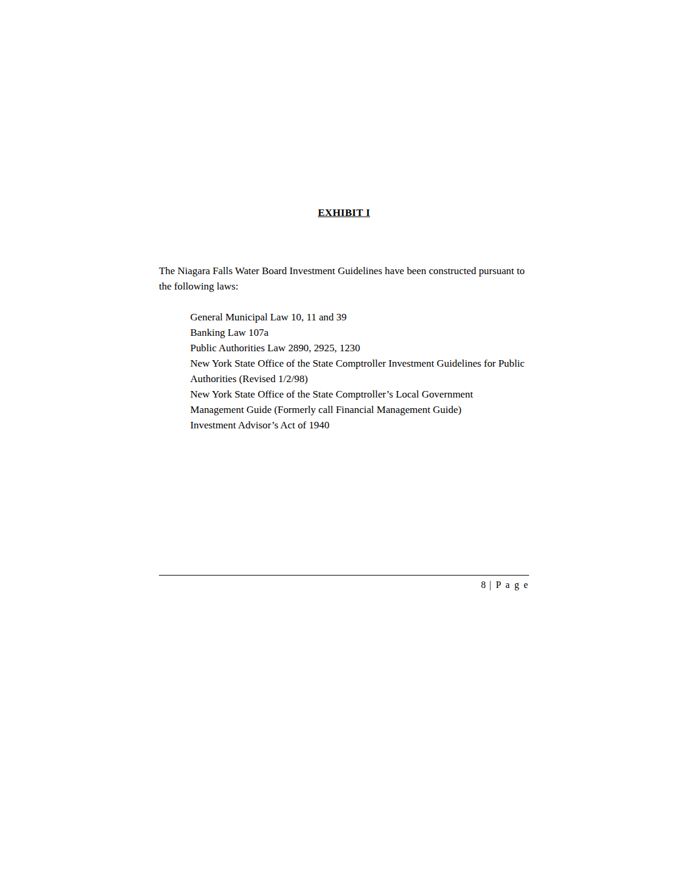EXHIBIT I
The Niagara Falls Water Board Investment Guidelines have been constructed pursuant to the following laws:
General Municipal Law 10, 11 and 39
Banking Law 107a
Public Authorities Law 2890, 2925, 1230
New York State Office of the State Comptroller Investment Guidelines for Public Authorities (Revised 1/2/98)
New York State Office of the State Comptroller’s Local Government Management Guide (Formerly call Financial Management Guide)
Investment Advisor’s Act of 1940
8 | P a g e